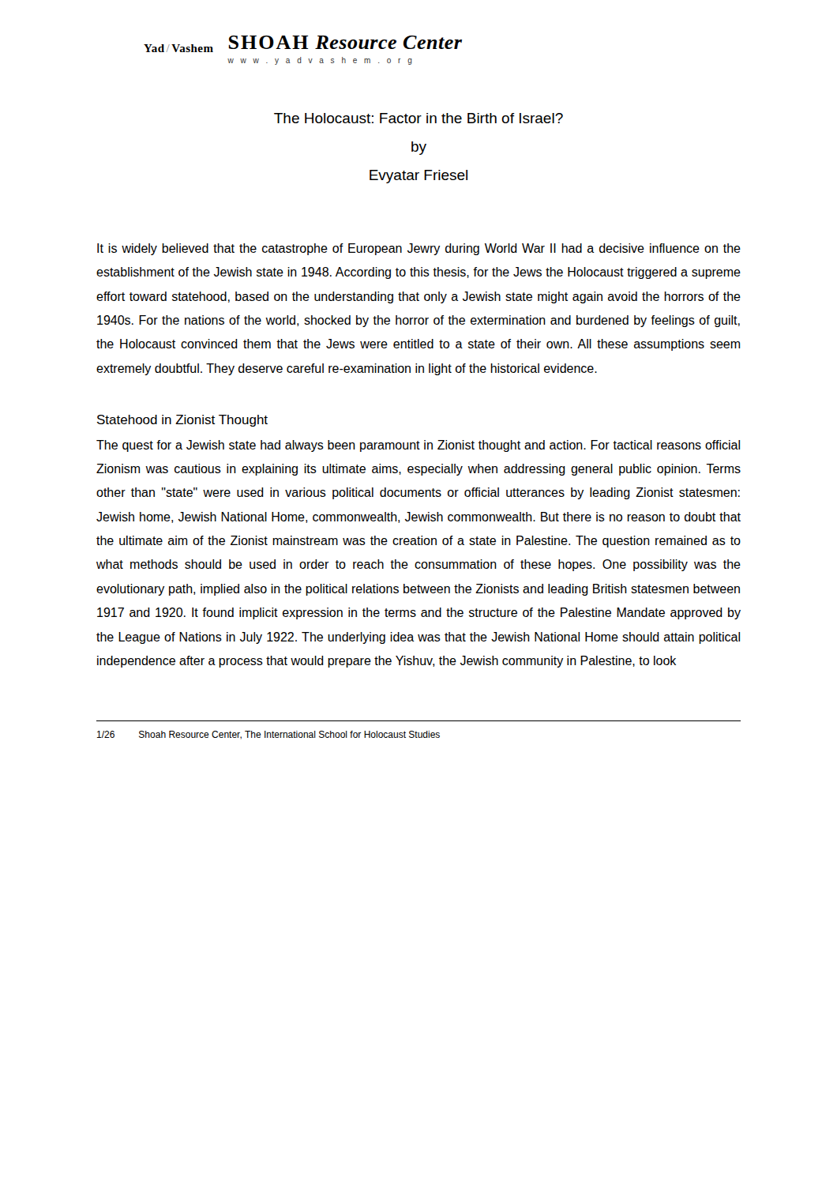Yad/Vashem
SHOAH Resource Center
w w w . y a d v a s h e m . o r g
The Holocaust: Factor in the Birth of Israel? by Evyatar Friesel
It is widely believed that the catastrophe of European Jewry during World War II had a decisive influence on the establishment of the Jewish state in 1948. According to this thesis, for the Jews the Holocaust triggered a supreme effort toward statehood, based on the understanding that only a Jewish state might again avoid the horrors of the 1940s. For the nations of the world, shocked by the horror of the extermination and burdened by feelings of guilt, the Holocaust convinced them that the Jews were entitled to a state of their own. All these assumptions seem extremely doubtful. They deserve careful re-examination in light of the historical evidence.
Statehood in Zionist Thought
The quest for a Jewish state had always been paramount in Zionist thought and action. For tactical reasons official Zionism was cautious in explaining its ultimate aims, especially when addressing general public opinion. Terms other than "state" were used in various political documents or official utterances by leading Zionist statesmen: Jewish home, Jewish National Home, commonwealth, Jewish commonwealth. But there is no reason to doubt that the ultimate aim of the Zionist mainstream was the creation of a state in Palestine. The question remained as to what methods should be used in order to reach the consummation of these hopes. One possibility was the evolutionary path, implied also in the political relations between the Zionists and leading British statesmen between 1917 and 1920. It found implicit expression in the terms and the structure of the Palestine Mandate approved by the League of Nations in July 1922. The underlying idea was that the Jewish National Home should attain political independence after a process that would prepare the Yishuv, the Jewish community in Palestine, to look
1/26 Shoah Resource Center, The International School for Holocaust Studies